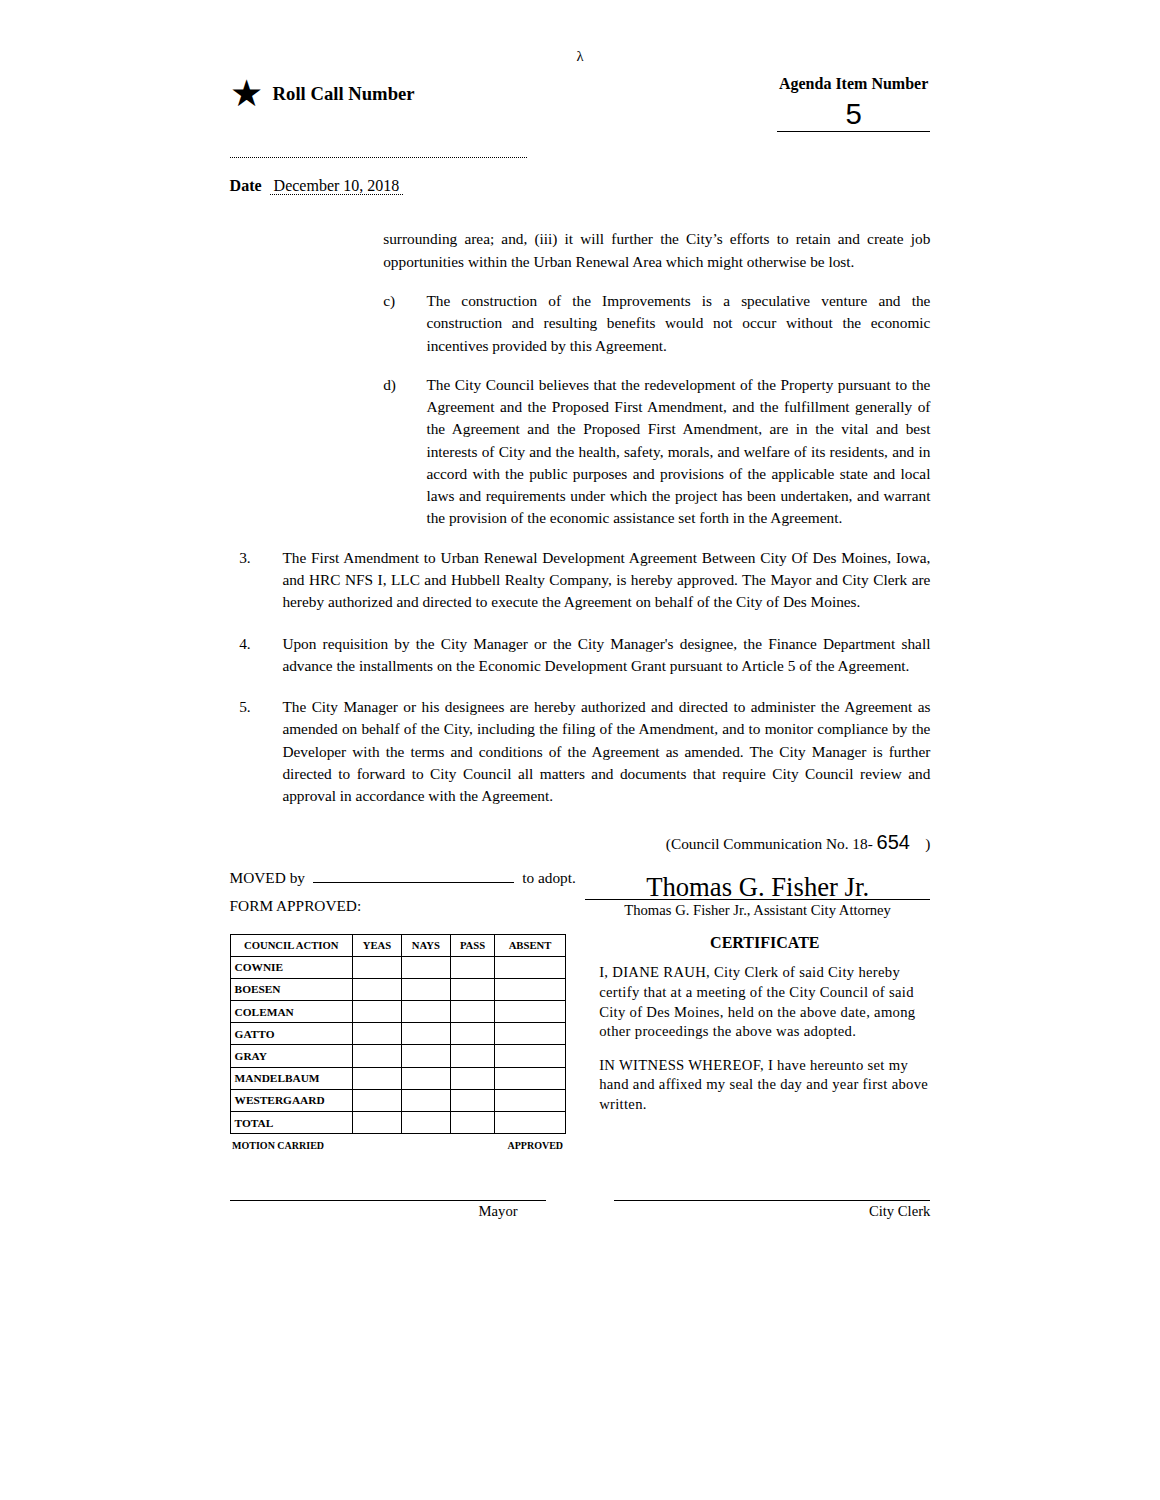λ
★ Roll Call Number
Agenda Item Number
5
Date December 10, 2018
surrounding area; and, (iii) it will further the City’s efforts to retain and create job opportunities within the Urban Renewal Area which might otherwise be lost.
c) The construction of the Improvements is a speculative venture and the construction and resulting benefits would not occur without the economic incentives provided by this Agreement.
d) The City Council believes that the redevelopment of the Property pursuant to the Agreement and the Proposed First Amendment, and the fulfillment generally of the Agreement and the Proposed First Amendment, are in the vital and best interests of City and the health, safety, morals, and welfare of its residents, and in accord with the public purposes and provisions of the applicable state and local laws and requirements under which the project has been undertaken, and warrant the provision of the economic assistance set forth in the Agreement.
3. The First Amendment to Urban Renewal Development Agreement Between City Of Des Moines, Iowa, and HRC NFS I, LLC and Hubbell Realty Company, is hereby approved. The Mayor and City Clerk are hereby authorized and directed to execute the Agreement on behalf of the City of Des Moines.
4. Upon requisition by the City Manager or the City Manager's designee, the Finance Department shall advance the installments on the Economic Development Grant pursuant to Article 5 of the Agreement.
5. The City Manager or his designees are hereby authorized and directed to administer the Agreement as amended on behalf of the City, including the filing of the Amendment, and to monitor compliance by the Developer with the terms and conditions of the Agreement as amended. The City Manager is further directed to forward to City Council all matters and documents that require City Council review and approval in accordance with the Agreement.
(Council Communication No. 18- 654 )
MOVED by to adopt.
FORM APPROVED:
Thomas G. Fisher Jr.
Thomas G. Fisher Jr., Assistant City Attorney
| COUNCIL ACTION | YEAS | NAYS | PASS | ABSENT |
| --- | --- | --- | --- | --- |
| COWNIE | | | | |
| BOESEN | | | | |
| COLEMAN | | | | |
| GATTO | | | | |
| GRAY | | | | |
| MANDELBAUM | | | | |
| WESTERGAARD | | | | |
| TOTAL | | | | |
| MOTION CARRIED | APPROVED |
CERTIFICATE
I, DIANE RAUH, City Clerk of said City hereby certify that at a meeting of the City Council of said City of Des Moines, held on the above date, among other proceedings the above was adopted.
IN WITNESS WHEREOF, I have hereunto set my hand and affixed my seal the day and year first above written.
Mayor
City Clerk